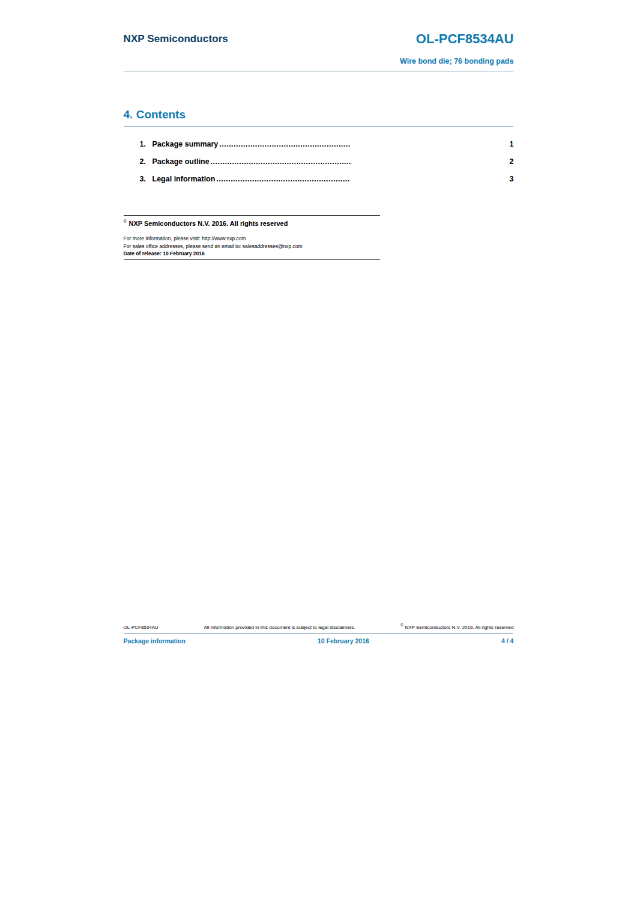NXP Semiconductors
OL-PCF8534AU
Wire bond die; 76 bonding pads
4. Contents
1. Package summary ....................................................... 1
2. Package outline ........................................................... 2
3. Legal information ........................................................ 3
© NXP Semiconductors N.V. 2016. All rights reserved
For more information, please visit: http://www.nxp.com
For sales office addresses, please send an email to: salesaddresses@nxp.com
Date of release: 10 February 2016
OL-PCF8534AU
All information provided in this document is subject to legal disclaimers.
© NXP Semiconductors N.V. 2016. All rights reserved
Package information
10 February 2016
4 / 4